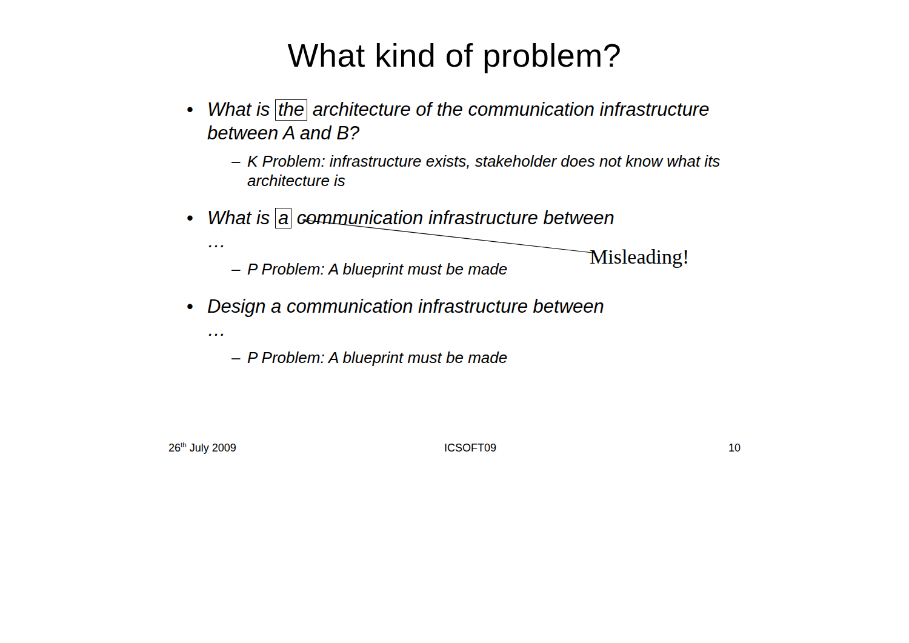What kind of problem?
What is the architecture of the communication infrastructure between A and B?
K Problem: infrastructure exists, stakeholder does not know what its architecture is
What is a communication infrastructure between …
P Problem: A blueprint must be made
Design a communication infrastructure between …
P Problem: A blueprint must be made
Misleading!
26th July 2009
ICSOFT09
10